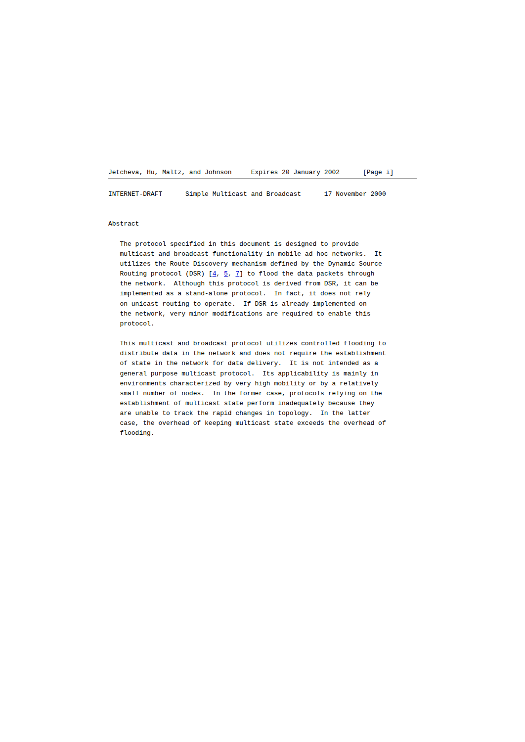Jetcheva, Hu, Maltz, and Johnson     Expires 20 January 2002      [Page i]
INTERNET-DRAFT      Simple Multicast and Broadcast      17 November 2000


Abstract

   The protocol specified in this document is designed to provide
   multicast and broadcast functionality in mobile ad hoc networks.  It
   utilizes the Route Discovery mechanism defined by the Dynamic Source
   Routing protocol (DSR) [4, 5, 7] to flood the data packets through
   the network.  Although this protocol is derived from DSR, it can be
   implemented as a stand-alone protocol.  In fact, it does not rely
   on unicast routing to operate.  If DSR is already implemented on
   the network, very minor modifications are required to enable this
   protocol.

   This multicast and broadcast protocol utilizes controlled flooding to
   distribute data in the network and does not require the establishment
   of state in the network for data delivery.  It is not intended as a
   general purpose multicast protocol.  Its applicability is mainly in
   environments characterized by very high mobility or by a relatively
   small number of nodes.  In the former case, protocols relying on the
   establishment of multicast state perform inadequately because they
   are unable to track the rapid changes in topology.  In the latter
   case, the overhead of keeping multicast state exceeds the overhead of
   flooding.